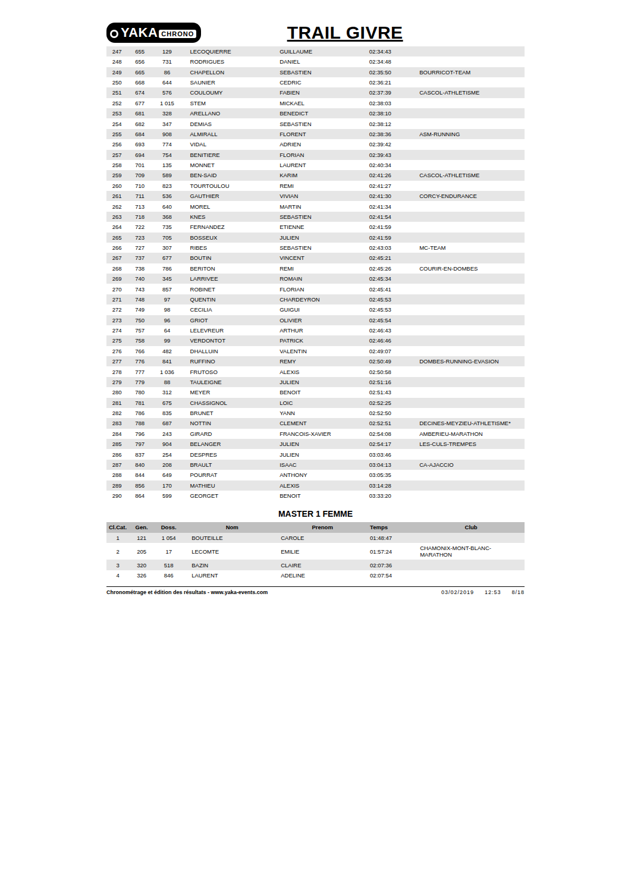YAKA CHRONO
TRAIL GIVRE
| 247 | 655 | 129 | LECOQUIERRE | GUILLAUME | 02:34:43 | |
| 248 | 656 | 731 | RODRIGUES | DANIEL | 02:34:48 | |
| 249 | 665 | 86 | CHAPELLON | SEBASTIEN | 02:35:50 | BOURRICOT-TEAM |
| 250 | 668 | 644 | SAUNIER | CEDRIC | 02:36:21 | |
| 251 | 674 | 576 | COULOUMY | FABIEN | 02:37:39 | CASCOL-ATHLETISME |
| 252 | 677 | 1 015 | STEM | MICKAEL | 02:38:03 | |
| 253 | 681 | 328 | ARELLANO | BENEDICT | 02:38:10 | |
| 254 | 682 | 347 | DEMIAS | SEBASTIEN | 02:38:12 | |
| 255 | 684 | 908 | ALMIRALL | FLORENT | 02:38:36 | ASM-RUNNING |
| 256 | 693 | 774 | VIDAL | ADRIEN | 02:39:42 | |
| 257 | 694 | 754 | BENITIERE | FLORIAN | 02:39:43 | |
| 258 | 701 | 135 | MONNET | LAURENT | 02:40:34 | |
| 259 | 709 | 589 | BEN-SAID | KARIM | 02:41:26 | CASCOL-ATHLETISME |
| 260 | 710 | 823 | TOURTOULOU | REMI | 02:41:27 | |
| 261 | 711 | 536 | GAUTHIER | VIVIAN | 02:41:30 | CORCY-ENDURANCE |
| 262 | 713 | 640 | MOREL | MARTIN | 02:41:34 | |
| 263 | 718 | 368 | KNES | SEBASTIEN | 02:41:54 | |
| 264 | 722 | 735 | FERNANDEZ | ETIENNE | 02:41:59 | |
| 265 | 723 | 705 | BOSSEUX | JULIEN | 02:41:59 | |
| 266 | 727 | 307 | RIBES | SEBASTIEN | 02:43:03 | MC-TEAM |
| 267 | 737 | 677 | BOUTIN | VINCENT | 02:45:21 | |
| 268 | 738 | 786 | BERITON | REMI | 02:45:26 | COURIR-EN-DOMBES |
| 269 | 740 | 345 | LARRIVEE | ROMAIN | 02:45:34 | |
| 270 | 743 | 857 | ROBINET | FLORIAN | 02:45:41 | |
| 271 | 748 | 97 | QUENTIN | CHARDEYRON | 02:45:53 | |
| 272 | 749 | 98 | CECILIA | GUIGUI | 02:45:53 | |
| 273 | 750 | 96 | GRIOT | OLIVIER | 02:45:54 | |
| 274 | 757 | 64 | LELEVREUR | ARTHUR | 02:46:43 | |
| 275 | 758 | 99 | VERDONTOT | PATRICK | 02:46:46 | |
| 276 | 766 | 482 | DHALLUIN | VALENTIN | 02:49:07 | |
| 277 | 776 | 841 | RUFFINO | REMY | 02:50:49 | DOMBES-RUNNING-EVASION |
| 278 | 777 | 1 036 | FRUTOSO | ALEXIS | 02:50:58 | |
| 279 | 779 | 88 | TAULEIGNE | JULIEN | 02:51:16 | |
| 280 | 780 | 312 | MEYER | BENOIT | 02:51:43 | |
| 281 | 781 | 675 | CHASSIGNOL | LOIC | 02:52:25 | |
| 282 | 786 | 835 | BRUNET | YANN | 02:52:50 | |
| 283 | 788 | 687 | NOTTIN | CLEMENT | 02:52:51 | DECINES-MEYZIEU-ATHLETISME* |
| 284 | 796 | 243 | GIRARD | FRANCOIS-XAVIER | 02:54:08 | AMBERIEU-MARATHON |
| 285 | 797 | 904 | BELANGER | JULIEN | 02:54:17 | LES-CULS-TREMPES |
| 286 | 837 | 254 | DESPRES | JULIEN | 03:03:46 | |
| 287 | 840 | 208 | BRAULT | ISAAC | 03:04:13 | CA-AJACCIO |
| 288 | 844 | 649 | POURRAT | ANTHONY | 03:05:35 | |
| 289 | 856 | 170 | MATHIEU | ALEXIS | 03:14:28 | |
| 290 | 864 | 599 | GEORGET | BENOIT | 03:33:20 | |
MASTER 1 FEMME
| Cl.Cat. | Gen. | Doss. | Nom | Prenom | Temps | Club |
| --- | --- | --- | --- | --- | --- | --- |
| 1 | 121 | 1 054 | BOUTEILLE | CAROLE | 01:48:47 | |
| 2 | 205 | 17 | LECOMTE | EMILIE | 01:57:24 | CHAMONIX-MONT-BLANC-MARATHON |
| 3 | 320 | 518 | BAZIN | CLAIRE | 02:07:36 | |
| 4 | 326 | 846 | LAURENT | ADELINE | 02:07:54 | |
Chronométrage et édition des résultats - www.yaka-events.com
03/02/201912:538/18